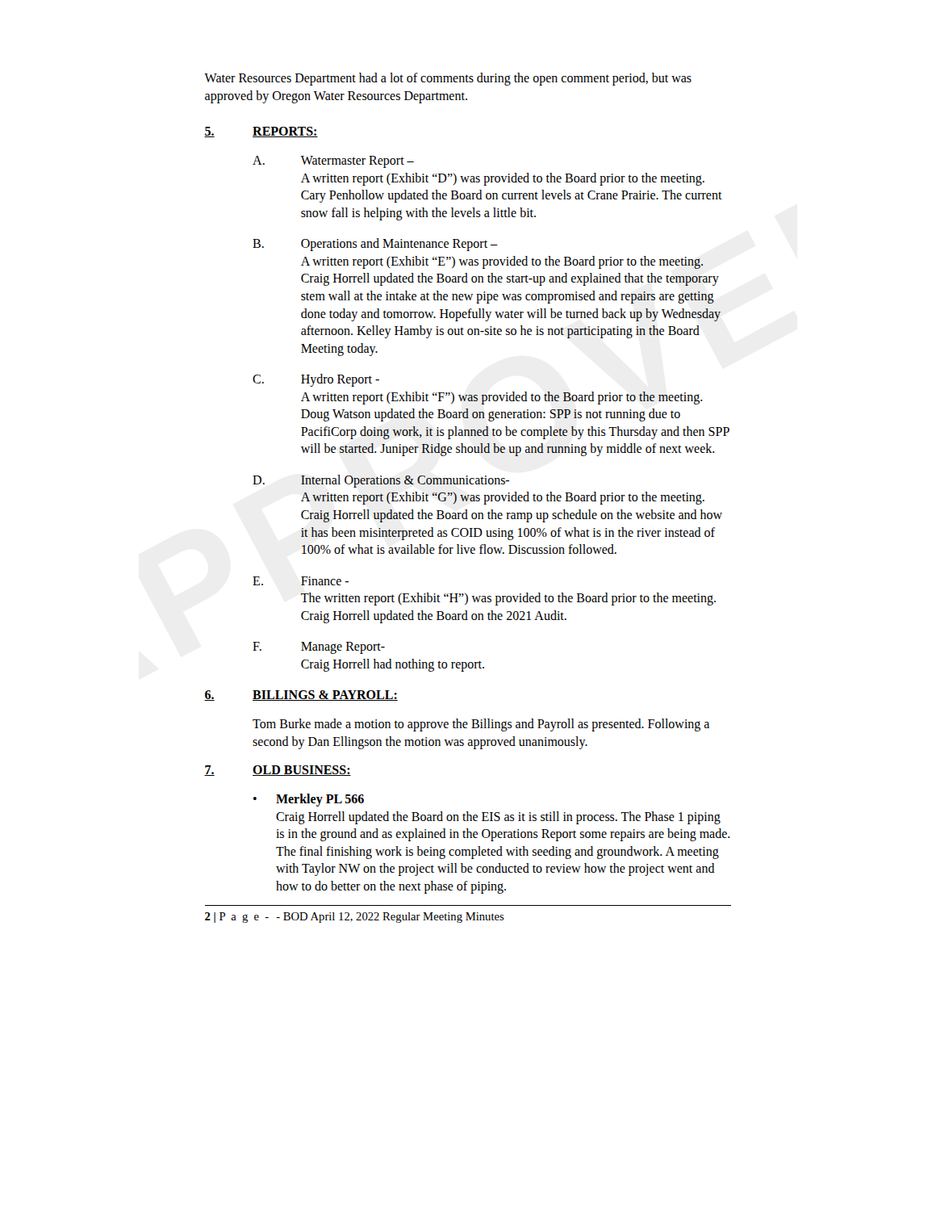APPROVED
Water Resources Department had a lot of comments during the open comment period, but was approved by Oregon Water Resources Department.
5.
REPORTS:
A.
Watermaster Report –
A written report (Exhibit “D”) was provided to the Board prior to the meeting. Cary Penhollow updated the Board on current levels at Crane Prairie. The current snow fall is helping with the levels a little bit.
B.
Operations and Maintenance Report –
A written report (Exhibit “E”) was provided to the Board prior to the meeting. Craig Horrell updated the Board on the start-up and explained that the temporary stem wall at the intake at the new pipe was compromised and repairs are getting done today and tomorrow. Hopefully water will be turned back up by Wednesday afternoon. Kelley Hamby is out on-site so he is not participating in the Board Meeting today.
C.
Hydro Report -
A written report (Exhibit “F”) was provided to the Board prior to the meeting. Doug Watson updated the Board on generation: SPP is not running due to PacifiCorp doing work, it is planned to be complete by this Thursday and then SPP will be started. Juniper Ridge should be up and running by middle of next week.
D.
Internal Operations & Communications-
A written report (Exhibit “G”) was provided to the Board prior to the meeting. Craig Horrell updated the Board on the ramp up schedule on the website and how it has been misinterpreted as COID using 100% of what is in the river instead of 100% of what is available for live flow. Discussion followed.
E.
Finance -
The written report (Exhibit “H”) was provided to the Board prior to the meeting. Craig Horrell updated the Board on the 2021 Audit.
F.
Manage Report-
Craig Horrell had nothing to report.
6.
BILLINGS & PAYROLL:
Tom Burke made a motion to approve the Billings and Payroll as presented. Following a second by Dan Ellingson the motion was approved unanimously.
7.
OLD BUSINESS:
•
Merkley PL 566
Craig Horrell updated the Board on the EIS as it is still in process. The Phase 1 piping is in the ground and as explained in the Operations Report some repairs are being made. The final finishing work is being completed with seeding and groundwork. A meeting with Taylor NW on the project will be conducted to review how the project went and how to do better on the next phase of piping.
2 | P a g e - - BOD April 12, 2022 Regular Meeting Minutes